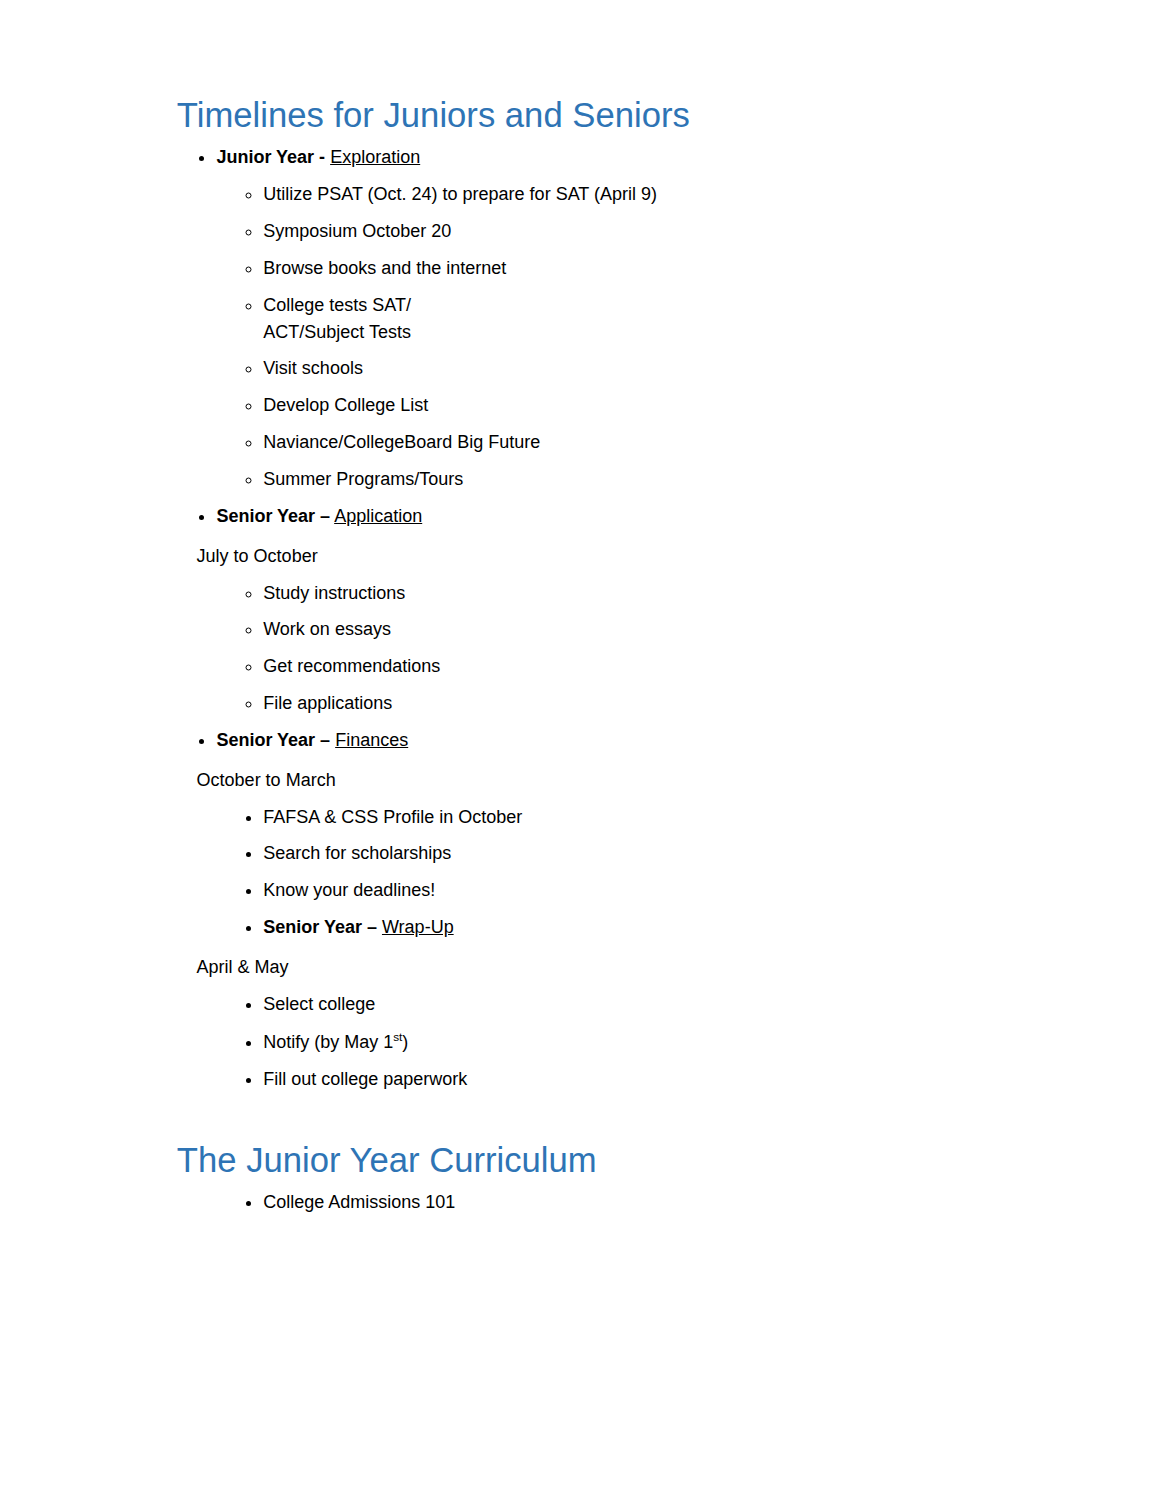Timelines for Juniors and Seniors
Junior Year - Exploration
Utilize PSAT (Oct. 24) to prepare for SAT (April 9)
Symposium October 20
Browse books and the internet
College tests SAT/
ACT/Subject Tests
Visit schools
Develop College List
Naviance/CollegeBoard Big Future
Summer Programs/Tours
Senior Year – Application
July to October
Study instructions
Work on essays
Get recommendations
File applications
Senior Year – Finances
October to March
FAFSA & CSS Profile in October
Search for scholarships
Know your deadlines!
Senior Year – Wrap-Up
April & May
Select college
Notify (by May 1st)
Fill out college paperwork
The Junior Year Curriculum
College Admissions 101